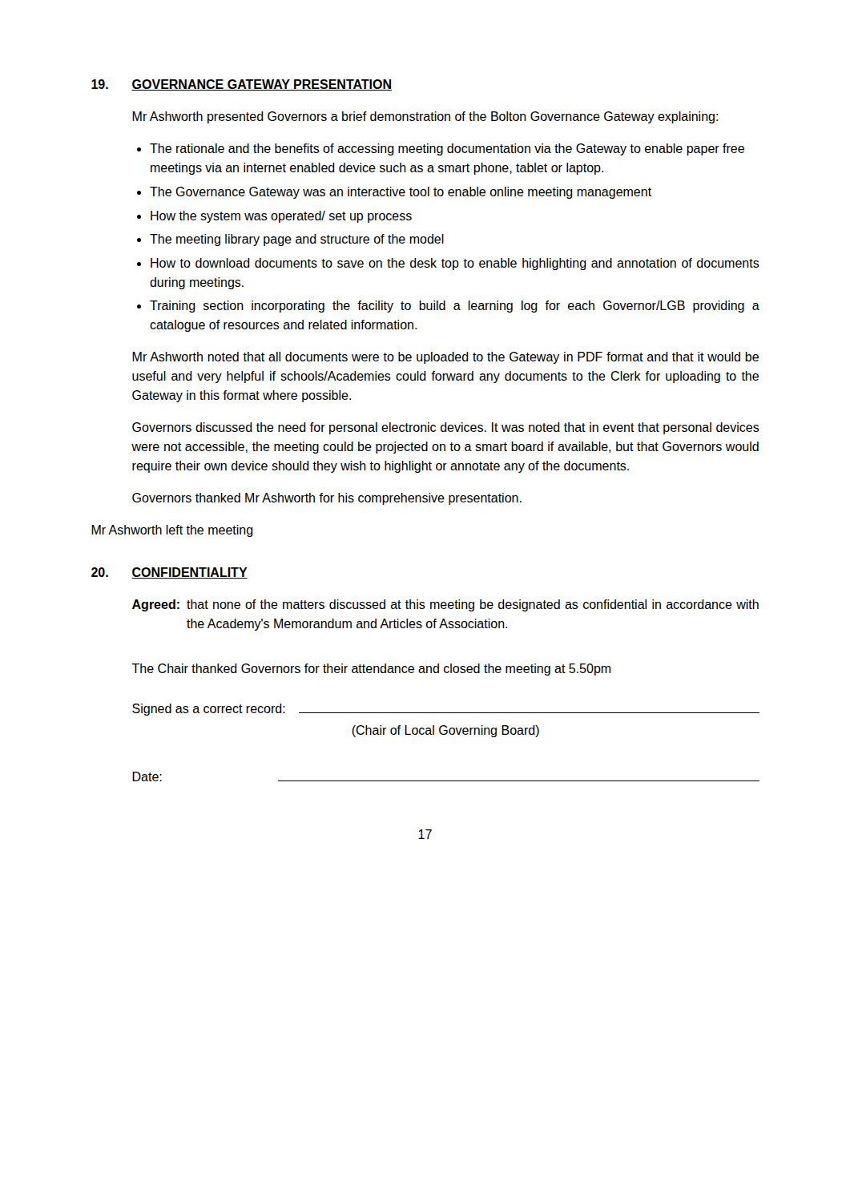19. Governance Gateway Presentation
Mr Ashworth presented Governors a brief demonstration of the Bolton Governance Gateway explaining:
The rationale and the benefits of accessing meeting documentation via the Gateway to enable paper free meetings via an internet enabled device such as a smart phone, tablet or laptop.
The Governance Gateway was an interactive tool to enable online meeting management
How the system was operated/ set up process
The meeting library page and structure of the model
How to download documents to save on the desk top to enable highlighting and annotation of documents during meetings.
Training section incorporating the facility to build a learning log for each Governor/LGB providing a catalogue of resources and related information.
Mr Ashworth noted that all documents were to be uploaded to the Gateway in PDF format and that it would be useful and very helpful if schools/Academies could forward any documents to the Clerk for uploading to the Gateway in this format where possible.
Governors discussed the need for personal electronic devices. It was noted that in event that personal devices were not accessible, the meeting could be projected on to a smart board if available, but that Governors would require their own device should they wish to highlight or annotate any of the documents.
Governors thanked Mr Ashworth for his comprehensive presentation.
Mr Ashworth left the meeting
20. Confidentiality
Agreed: that none of the matters discussed at this meeting be designated as confidential in accordance with the Academy's Memorandum and Articles of Association.
The Chair thanked Governors for their attendance and closed the meeting at 5.50pm
Signed as a correct record:
(Chair of Local Governing Board)
Date:
17